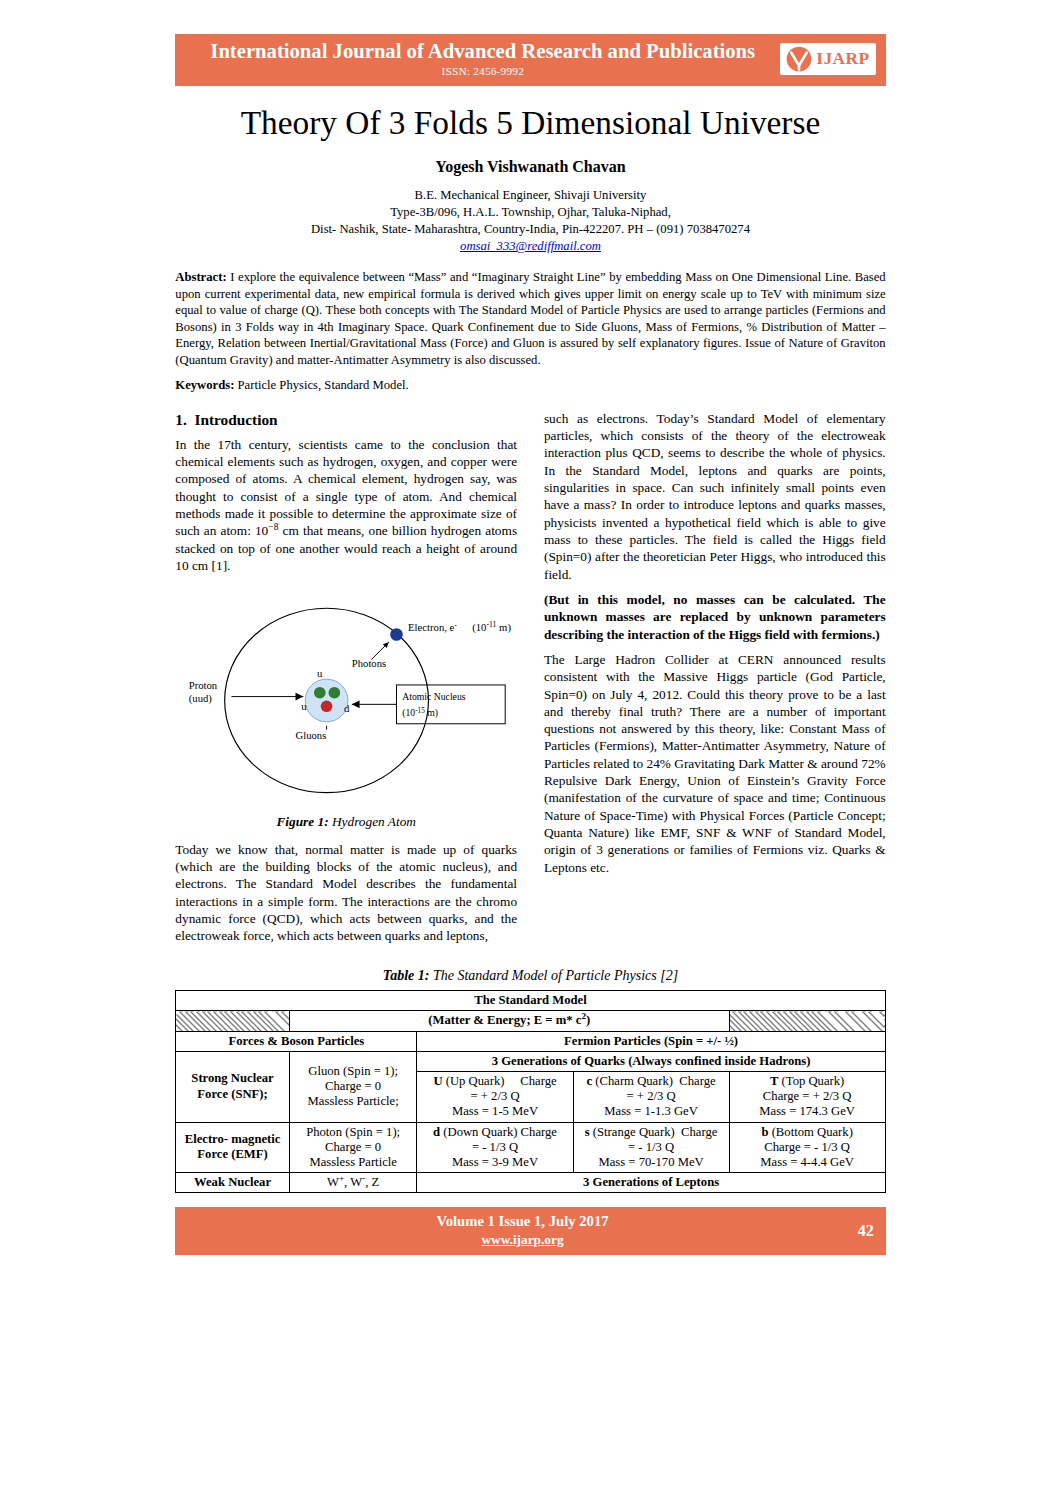International Journal of Advanced Research and Publications
ISSN: 2456-9992
IJARP
Theory Of 3 Folds 5 Dimensional Universe
Yogesh Vishwanath Chavan
B.E. Mechanical Engineer, Shivaji University
Type-3B/096, H.A.L. Township, Ojhar, Taluka-Niphad,
Dist- Nashik, State- Maharashtra, Country-India, Pin-422207. PH – (091) 7038470274
omsai_333@rediffmail.com
Abstract: I explore the equivalence between “Mass” and “Imaginary Straight Line” by embedding Mass on One Dimensional Line. Based upon current experimental data, new empirical formula is derived which gives upper limit on energy scale up to TeV with minimum size equal to value of charge (Q). These both concepts with The Standard Model of Particle Physics are used to arrange particles (Fermions and Bosons) in 3 Folds way in 4th Imaginary Space. Quark Confinement due to Side Gluons, Mass of Fermions, % Distribution of Matter – Energy, Relation between Inertial/Gravitational Mass (Force) and Gluon is assured by self explanatory figures. Issue of Nature of Graviton (Quantum Gravity) and matter-Antimatter Asymmetry is also discussed.
Keywords: Particle Physics, Standard Model.
1. Introduction
In the 17th century, scientists came to the conclusion that chemical elements such as hydrogen, oxygen, and copper were composed of atoms. A chemical element, hydrogen say, was thought to consist of a single type of atom. And chemical methods made it possible to determine the approximate size of such an atom: 10−8 cm that means, one billion hydrogen atoms stacked on top of one another would reach a height of around 10 cm [1].
Electron, e- (10-11 m) u u d Photons Proton (uud) Gluons Atomic Nucleus (10-15 m)
Figure 1: Hydrogen Atom
Today we know that, normal matter is made up of quarks (which are the building blocks of the atomic nucleus), and electrons. The Standard Model describes the fundamental interactions in a simple form. The interactions are the chromo dynamic force (QCD), which acts between quarks, and the electroweak force, which acts between quarks and leptons,
such as electrons. Today’s Standard Model of elementary particles, which consists of the theory of the electroweak interaction plus QCD, seems to describe the whole of physics. In the Standard Model, leptons and quarks are points, singularities in space. Can such infinitely small points even have a mass? In order to introduce leptons and quarks masses, physicists invented a hypothetical field which is able to give mass to these particles. The field is called the Higgs field (Spin=0) after the theoretician Peter Higgs, who introduced this field.
(But in this model, no masses can be calculated. The unknown masses are replaced by unknown parameters describing the interaction of the Higgs field with fermions.)
The Large Hadron Collider at CERN announced results consistent with the Massive Higgs particle (God Particle, Spin=0) on July 4, 2012. Could this theory prove to be a last and thereby final truth? There are a number of important questions not answered by this theory, like: Constant Mass of Particles (Fermions), Matter-Antimatter Asymmetry, Nature of Particles related to 24% Gravitating Dark Matter & around 72% Repulsive Dark Energy, Union of Einstein’s Gravity Force (manifestation of the curvature of space and time; Continuous Nature of Space-Time) with Physical Forces (Particle Concept; Quanta Nature) like EMF, SNF & WNF of Standard Model, origin of 3 generations or families of Fermions viz. Quarks & Leptons etc.
Table 1: The Standard Model of Particle Physics [2]
| The Standard Model |
| --- |
| | (Matter & Energy; E = m* c 2 ) | |
| Forces & Boson Particles | Fermion Particles (Spin = +/- ½) |
| Strong Nuclear Force (SNF); | Gluon (Spin = 1); Charge = 0 Massless Particle; | 3 Generations of Quarks (Always confined inside Hadrons) |
| U (Up Quark) Charge = + 2/3 Q Mass = 1-5 MeV | c (Charm Quark) Charge = + 2/3 Q Mass = 1-1.3 GeV | T (Top Quark) Charge = + 2/3 Q Mass = 174.3 GeV |
| Electro- magnetic Force (EMF) | Photon (Spin = 1); Charge = 0 Massless Particle | d (Down Quark) Charge = - 1/3 Q Mass = 3-9 MeV | s (Strange Quark) Charge = - 1/3 Q Mass = 70-170 MeV | b (Bottom Quark) Charge = - 1/3 Q Mass = 4-4.4 GeV |
| Weak Nuclear | W + , W - , Z | 3 Generations of Leptons |
Volume 1 Issue 1, July 2017
www.ijarp.org
42